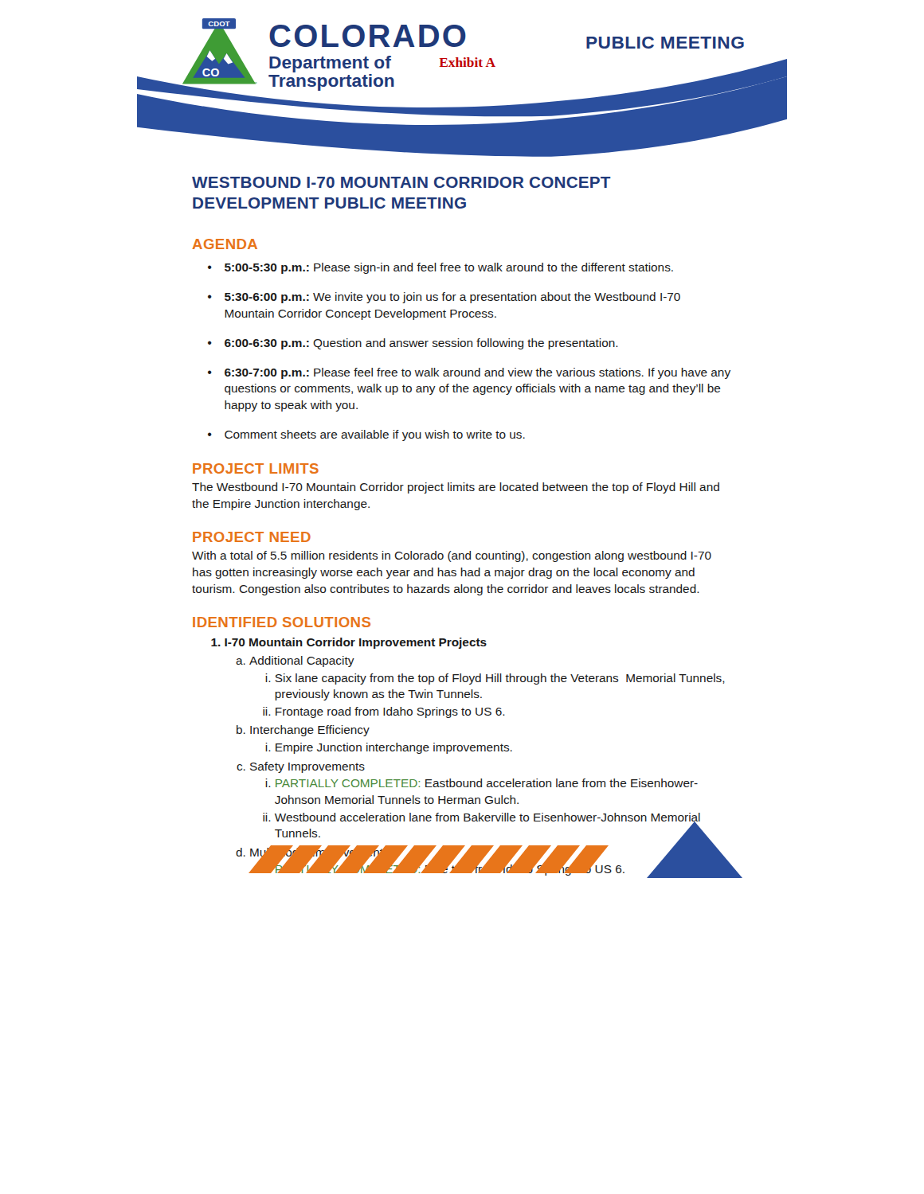CDOT CO ™
COLORADO Department of Transportation
Exhibit A
PUBLIC MEETING
Westbound I-70 Mountain Corridor Concept Development Public Meeting
Agenda
5:00-5:30 p.m.: Please sign-in and feel free to walk around to the different stations.
5:30-6:00 p.m.: We invite you to join us for a presentation about the Westbound I-70 Mountain Corridor Concept Development Process.
6:00-6:30 p.m.: Question and answer session following the presentation.
6:30-7:00 p.m.: Please feel free to walk around and view the various stations. If you have any questions or comments, walk up to any of the agency officials with a name tag and they’ll be happy to speak with you.
Comment sheets are available if you wish to write to us.
Project Limits
The Westbound I-70 Mountain Corridor project limits are located between the top of Floyd Hill and the Empire Junction interchange.
Project Need
With a total of 5.5 million residents in Colorado (and counting), congestion along westbound I-70 has gotten increasingly worse each year and has had a major drag on the local economy and tourism. Congestion also contributes to hazards along the corridor and leaves locals stranded.
Identified Solutions
I-70 Mountain Corridor Improvement Projects
Additional Capacity
Six lane capacity from the top of Floyd Hill through the Veterans Memorial Tunnels, previously known as the Twin Tunnels.
Frontage road from Idaho Springs to US 6.
Interchange Efficiency
Empire Junction interchange improvements.
Safety Improvements
PARTIALLY COMPLETED: Eastbound acceleration lane from the Eisenhower-Johnson Memorial Tunnels to Herman Gulch.
Westbound acceleration lane from Bakerville to Eisenhower-Johnson Memorial Tunnels.
Multimodal Improvement
PARTIALLY COMPLETED: Bike trail from Idaho Springs to US 6.